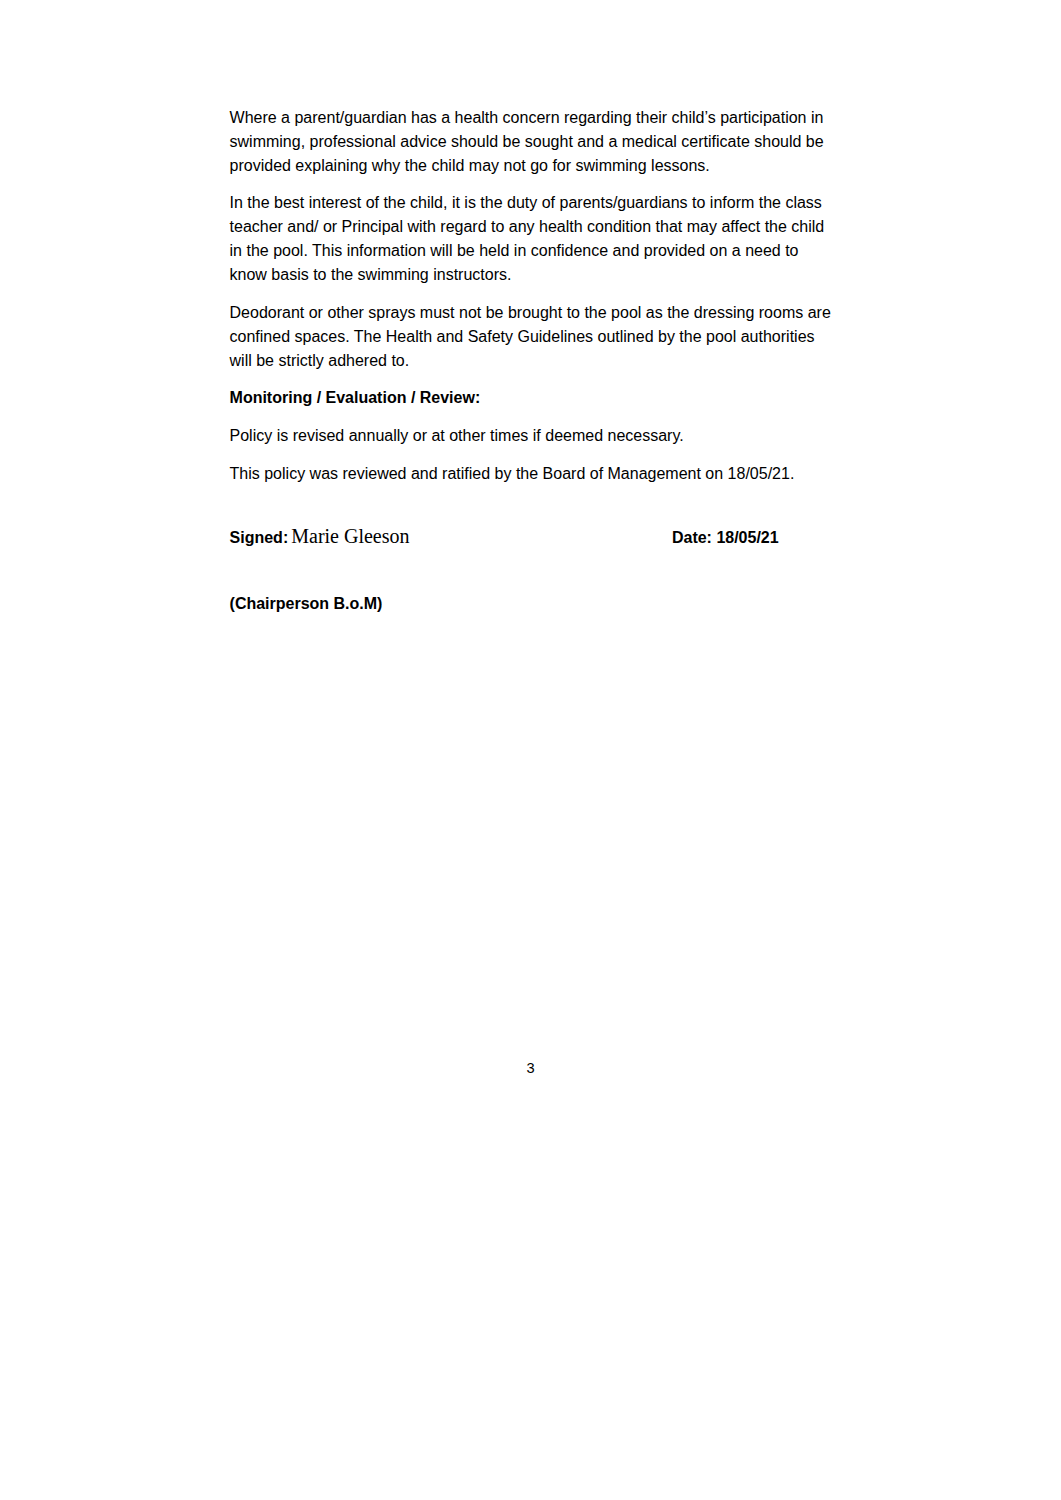Where a parent/guardian has a health concern regarding their child’s participation in swimming, professional advice should be sought and a medical certificate should be provided explaining why the child may not go for swimming lessons.
In the best interest of the child, it is the duty of parents/guardians to inform the class teacher and/ or Principal with regard to any health condition that may affect the child in the pool. This information will be held in confidence and provided on a need to know basis to the swimming instructors.
Deodorant or other sprays must not be brought to the pool as the dressing rooms are confined spaces. The Health and Safety Guidelines outlined by the pool authorities will be strictly adhered to.
Monitoring / Evaluation / Review:
Policy is revised annually or at other times if deemed necessary.
This policy was reviewed and ratified by the Board of Management on 18/05/21.
Signed: Marie Gleeson Date: 18/05/21
(Chairperson B.o.M)
3